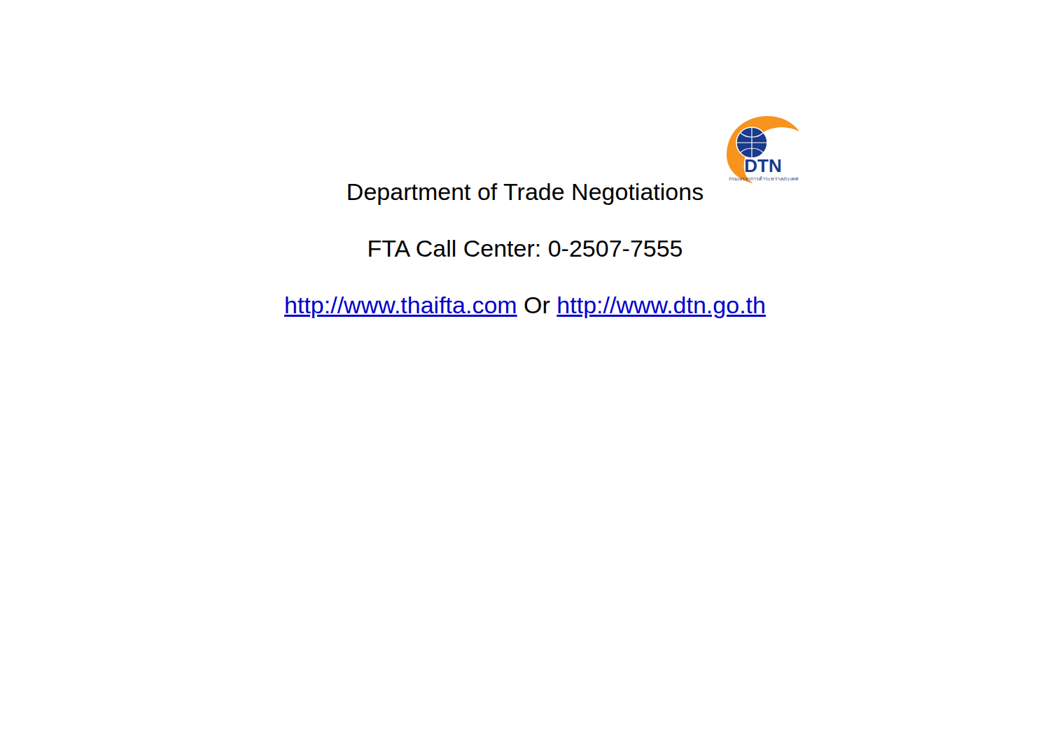DTN กรมเจรจาการค้าระหว่างประเทศ
Department of Trade Negotiations
FTA Call Center: 0-2507-7555
http://www.thaifta.com Or http://www.dtn.go.th